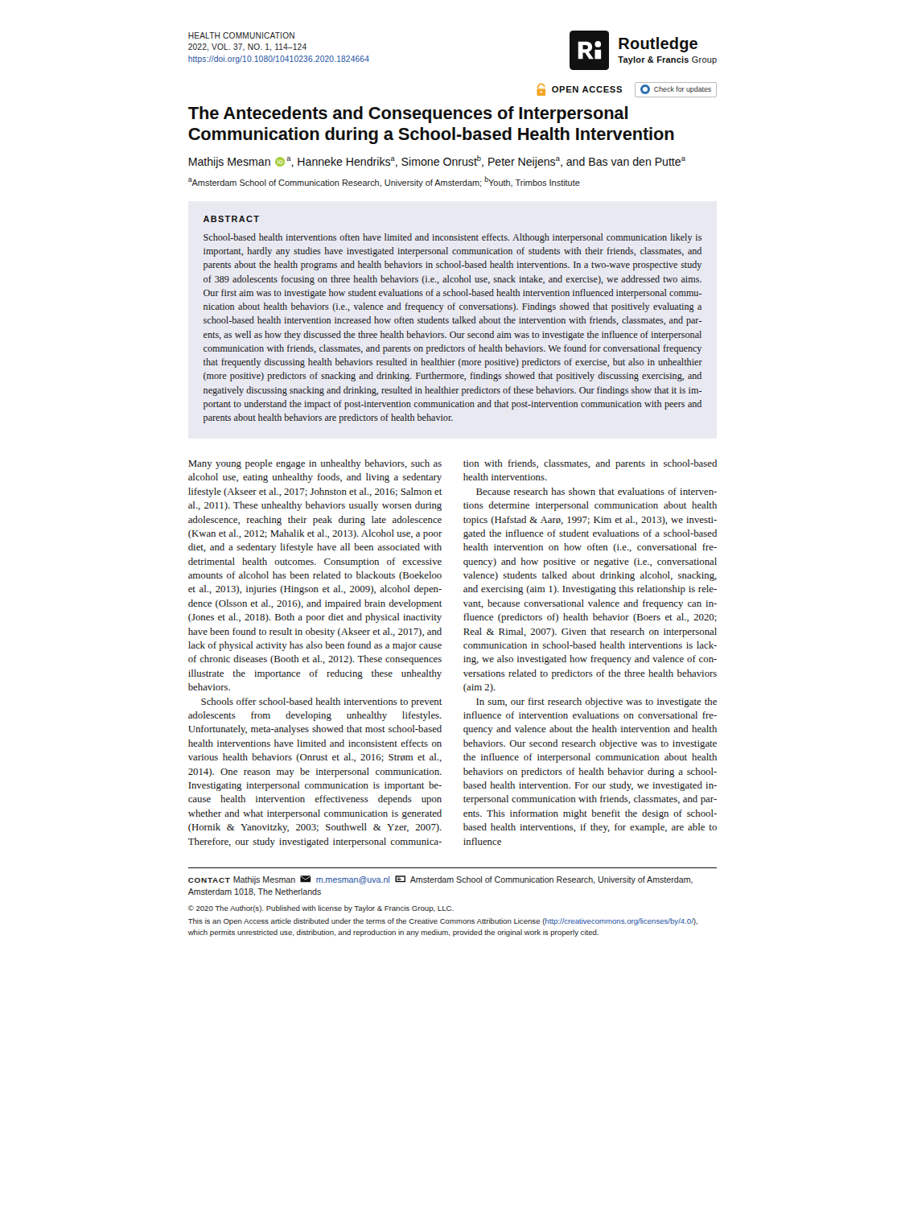Health Communication
2022, VOL. 37, NO. 1, 114–124
https://doi.org/10.1080/10410236.2020.1824664
Routledge
Taylor & Francis Group
OPEN ACCESS
Check for updates
The Antecedents and Consequences of Interpersonal Communication during a School-based Health Intervention
Mathijs Mesman a, Hanneke Hendriksa, Simone Onrustb, Peter Neijensa, and Bas van den Puttea
aAmsterdam School of Communication Research, University of Amsterdam; bYouth, Trimbos Institute
Abstract
School-based health interventions often have limited and inconsistent effects. Although interpersonal communication likely is important, hardly any studies have investigated interpersonal communication of students with their friends, classmates, and parents about the health programs and health behaviors in school-based health interventions. In a two-wave prospective study of 389 adolescents focusing on three health behaviors (i.e., alcohol use, snack intake, and exercise), we addressed two aims. Our first aim was to investigate how student evaluations of a school-based health intervention influenced interpersonal communication about health behaviors (i.e., valence and frequency of conversations). Findings showed that positively evaluating a school-based health intervention increased how often students talked about the intervention with friends, classmates, and parents, as well as how they discussed the three health behaviors. Our second aim was to investigate the influence of interpersonal communication with friends, classmates, and parents on predictors of health behaviors. We found for conversational frequency that frequently discussing health behaviors resulted in healthier (more positive) predictors of exercise, but also in unhealthier (more positive) predictors of snacking and drinking. Furthermore, findings showed that positively discussing exercising, and negatively discussing snacking and drinking, resulted in healthier predictors of these behaviors. Our findings show that it is important to understand the impact of post-intervention communication and that post-intervention communication with peers and parents about health behaviors are predictors of health behavior.
Many young people engage in unhealthy behaviors, such as alcohol use, eating unhealthy foods, and living a sedentary lifestyle (Akseer et al., 2017; Johnston et al., 2016; Salmon et al., 2011). These unhealthy behaviors usually worsen during adolescence, reaching their peak during late adolescence (Kwan et al., 2012; Mahalik et al., 2013). Alcohol use, a poor diet, and a sedentary lifestyle have all been associated with detrimental health outcomes. Consumption of excessive amounts of alcohol has been related to blackouts (Boekeloo et al., 2013), injuries (Hingson et al., 2009), alcohol dependence (Olsson et al., 2016), and impaired brain development (Jones et al., 2018). Both a poor diet and physical inactivity have been found to result in obesity (Akseer et al., 2017), and lack of physical activity has also been found as a major cause of chronic diseases (Booth et al., 2012). These consequences illustrate the importance of reducing these unhealthy behaviors.
Schools offer school-based health interventions to prevent adolescents from developing unhealthy lifestyles. Unfortunately, meta-analyses showed that most school-based health interventions have limited and inconsistent effects on various health behaviors (Onrust et al., 2016; Strøm et al., 2014). One reason may be interpersonal communication. Investigating interpersonal communication is important because health intervention effectiveness depends upon whether and what interpersonal communication is generated (Hornik & Yanovitzky, 2003; Southwell & Yzer, 2007). Therefore, our study investigated interpersonal communication with friends, classmates, and parents in school-based health interventions.
Because research has shown that evaluations of interventions determine interpersonal communication about health topics (Hafstad & Aarø, 1997; Kim et al., 2013), we investigated the influence of student evaluations of a school-based health intervention on how often (i.e., conversational frequency) and how positive or negative (i.e., conversational valence) students talked about drinking alcohol, snacking, and exercising (aim 1). Investigating this relationship is relevant, because conversational valence and frequency can influence (predictors of) health behavior (Boers et al., 2020; Real & Rimal, 2007). Given that research on interpersonal communication in school-based health interventions is lacking, we also investigated how frequency and valence of conversations related to predictors of the three health behaviors (aim 2).
In sum, our first research objective was to investigate the influence of intervention evaluations on conversational frequency and valence about the health intervention and health behaviors. Our second research objective was to investigate the influence of interpersonal communication about health behaviors on predictors of health behavior during a school-based health intervention. For our study, we investigated interpersonal communication with friends, classmates, and parents. This information might benefit the design of school-based health interventions, if they, for example, are able to influence
Contact Mathijs Mesman m.mesman@uva.nl Amsterdam School of Communication Research, University of Amsterdam, Amsterdam 1018, The Netherlands
© 2020 The Author(s). Published with license by Taylor & Francis Group, LLC.
This is an Open Access article distributed under the terms of the Creative Commons Attribution License (http://creativecommons.org/licenses/by/4.0/), which permits unrestricted use, distribution, and reproduction in any medium, provided the original work is properly cited.